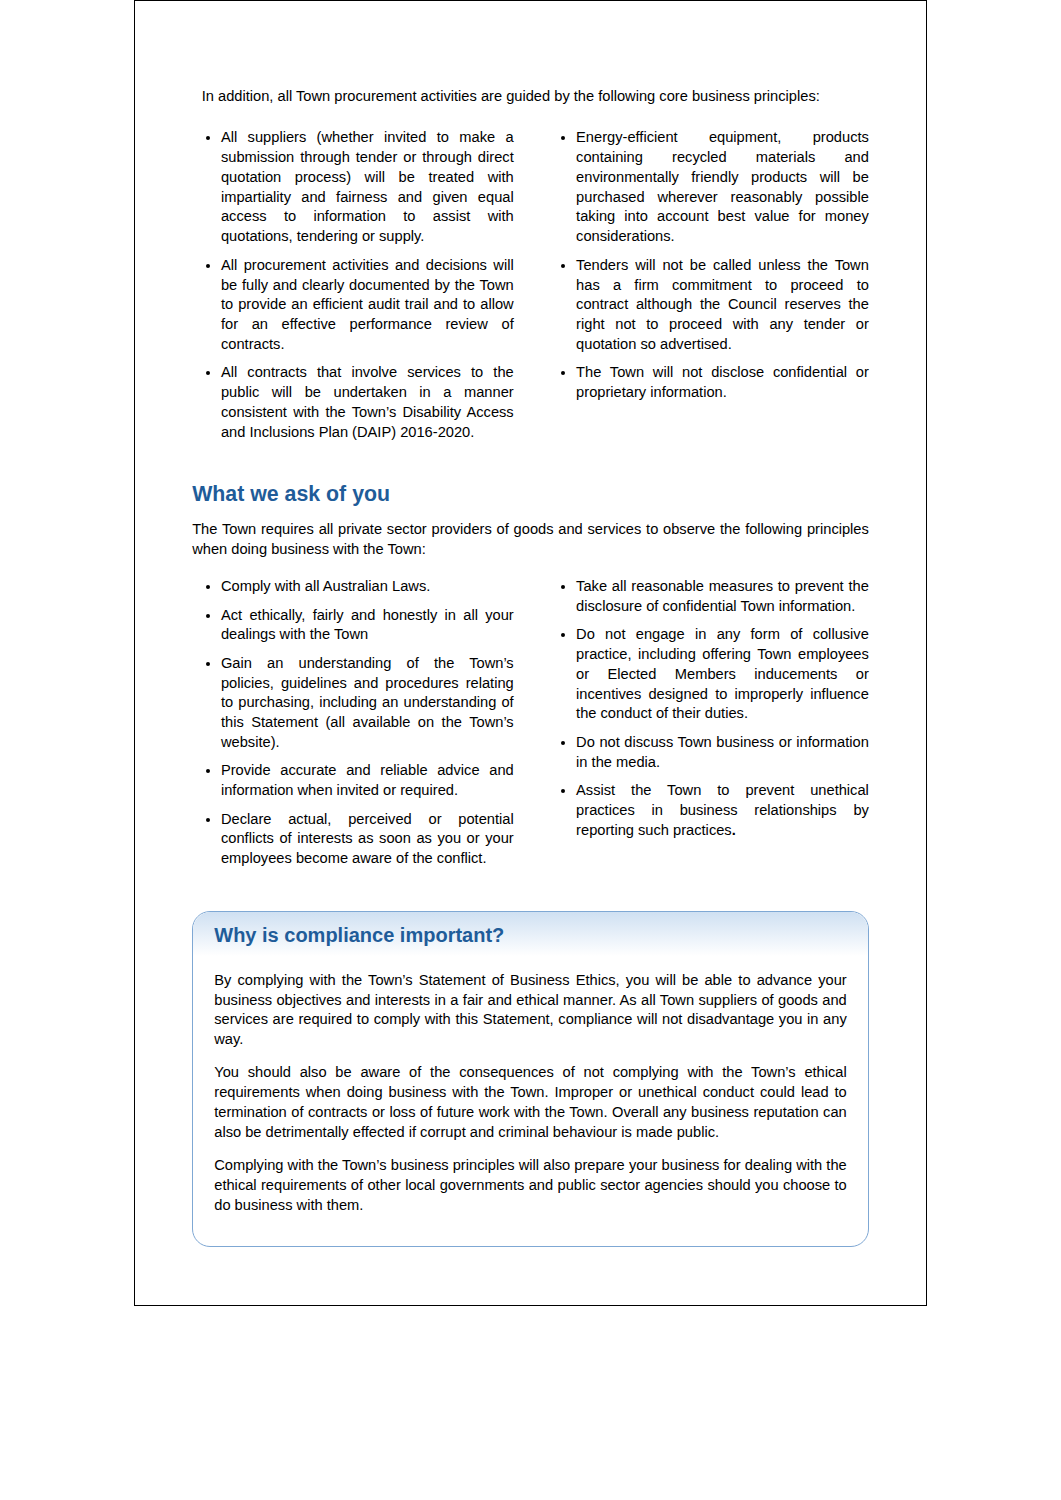In addition, all Town procurement activities are guided by the following core business principles:
All suppliers (whether invited to make a submission through tender or through direct quotation process) will be treated with impartiality and fairness and given equal access to information to assist with quotations, tendering or supply.
All procurement activities and decisions will be fully and clearly documented by the Town to provide an efficient audit trail and to allow for an effective performance review of contracts.
All contracts that involve services to the public will be undertaken in a manner consistent with the Town’s Disability Access and Inclusions Plan (DAIP) 2016-2020.
Energy-efficient equipment, products containing recycled materials and environmentally friendly products will be purchased wherever reasonably possible taking into account best value for money considerations.
Tenders will not be called unless the Town has a firm commitment to proceed to contract although the Council reserves the right not to proceed with any tender or quotation so advertised.
The Town will not disclose confidential or proprietary information.
What we ask of you
The Town requires all private sector providers of goods and services to observe the following principles when doing business with the Town:
Comply with all Australian Laws.
Act ethically, fairly and honestly in all your dealings with the Town
Gain an understanding of the Town’s policies, guidelines and procedures relating to purchasing, including an understanding of this Statement (all available on the Town’s website).
Provide accurate and reliable advice and information when invited or required.
Declare actual, perceived or potential conflicts of interests as soon as you or your employees become aware of the conflict.
Take all reasonable measures to prevent the disclosure of confidential Town information.
Do not engage in any form of collusive practice, including offering Town employees or Elected Members inducements or incentives designed to improperly influence the conduct of their duties.
Do not discuss Town business or information in the media.
Assist the Town to prevent unethical practices in business relationships by reporting such practices.
Why is compliance important?
By complying with the Town’s Statement of Business Ethics, you will be able to advance your business objectives and interests in a fair and ethical manner. As all Town suppliers of goods and services are required to comply with this Statement, compliance will not disadvantage you in any way.
You should also be aware of the consequences of not complying with the Town’s ethical requirements when doing business with the Town. Improper or unethical conduct could lead to termination of contracts or loss of future work with the Town. Overall any business reputation can also be detrimentally effected if corrupt and criminal behaviour is made public.
Complying with the Town’s business principles will also prepare your business for dealing with the ethical requirements of other local governments and public sector agencies should you choose to do business with them.